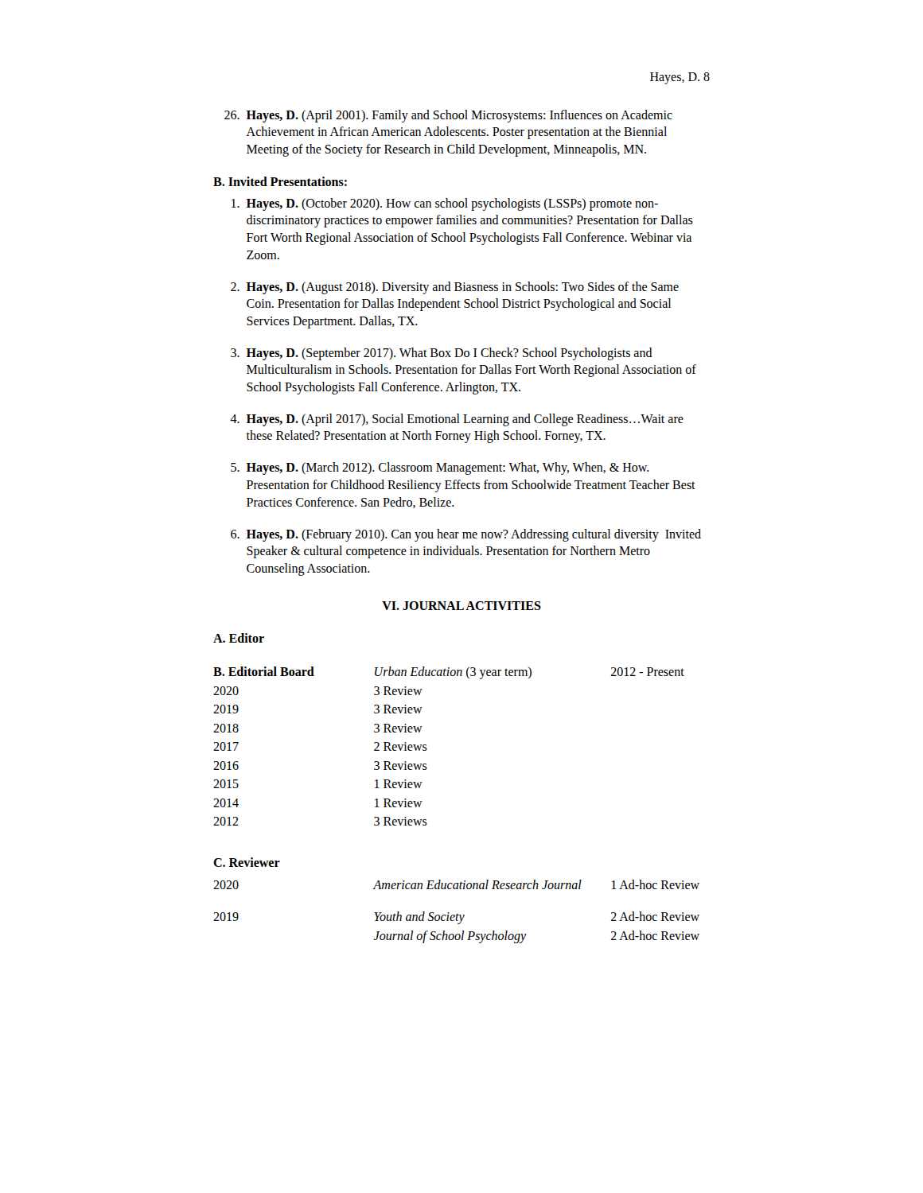Hayes, D. 8
26. Hayes, D. (April 2001). Family and School Microsystems: Influences on Academic Achievement in African American Adolescents. Poster presentation at the Biennial Meeting of the Society for Research in Child Development, Minneapolis, MN.
B. Invited Presentations:
1. Hayes, D. (October 2020). How can school psychologists (LSSPs) promote non-discriminatory practices to empower families and communities? Presentation for Dallas Fort Worth Regional Association of School Psychologists Fall Conference. Webinar via Zoom.
2. Hayes, D. (August 2018). Diversity and Biasness in Schools: Two Sides of the Same Coin. Presentation for Dallas Independent School District Psychological and Social Services Department. Dallas, TX.
3. Hayes, D. (September 2017). What Box Do I Check? School Psychologists and Multiculturalism in Schools. Presentation for Dallas Fort Worth Regional Association of School Psychologists Fall Conference. Arlington, TX.
4. Hayes, D. (April 2017), Social Emotional Learning and College Readiness…Wait are these Related? Presentation at North Forney High School. Forney, TX.
5. Hayes, D. (March 2012). Classroom Management: What, Why, When, & How. Presentation for Childhood Resiliency Effects from Schoolwide Treatment Teacher Best Practices Conference. San Pedro, Belize.
6. Hayes, D. (February 2010). Can you hear me now? Addressing cultural diversity Invited Speaker & cultural competence in individuals. Presentation for Northern Metro Counseling Association.
VI. JOURNAL ACTIVITIES
A. Editor
| B. Editorial Board | Urban Education (3 year term) | 2012 - Present |
| 2020 | 3 Review | |
| 2019 | 3 Review | |
| 2018 | 3 Review | |
| 2017 | 2 Reviews | |
| 2016 | 3 Reviews | |
| 2015 | 1 Review | |
| 2014 | 1 Review | |
| 2012 | 3 Reviews | |
C. Reviewer
| 2020 | American Educational Research Journal | 1 Ad-hoc Review |
| 2019 | Youth and Society | 2 Ad-hoc Review |
| | Journal of School Psychology | 2 Ad-hoc Review |